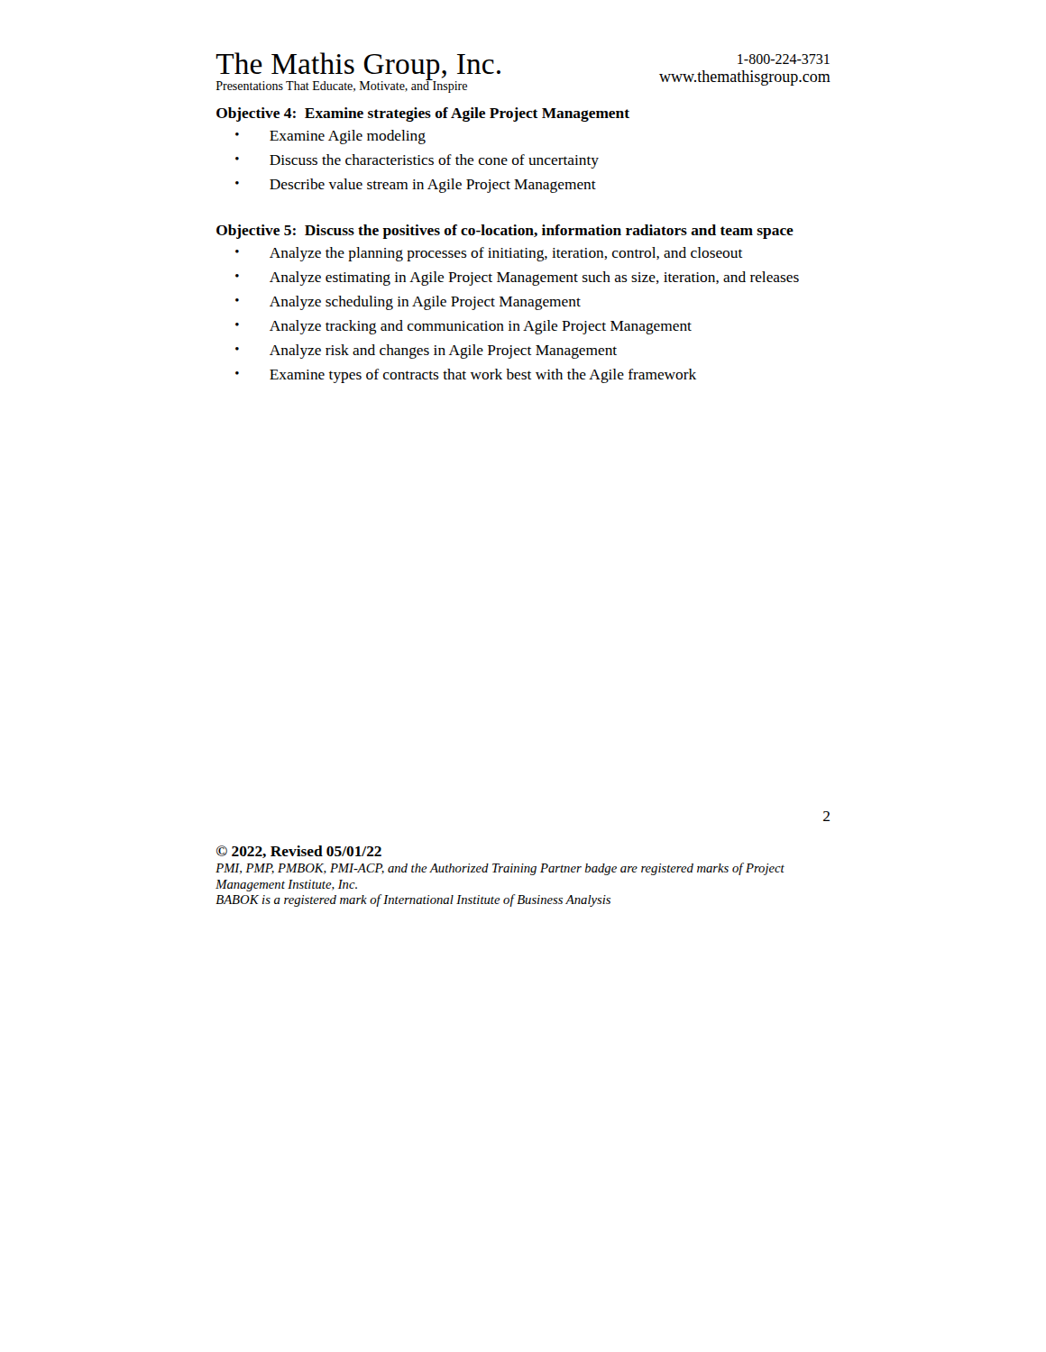The Mathis Group, Inc.
Presentations That Educate, Motivate, and Inspire
1-800-224-3731
www.themathisgroup.com
Objective 4: Examine strategies of Agile Project Management
Examine Agile modeling
Discuss the characteristics of the cone of uncertainty
Describe value stream in Agile Project Management
Objective 5: Discuss the positives of co-location, information radiators and team space
Analyze the planning processes of initiating, iteration, control, and closeout
Analyze estimating in Agile Project Management such as size, iteration, and releases
Analyze scheduling in Agile Project Management
Analyze tracking and communication in Agile Project Management
Analyze risk and changes in Agile Project Management
Examine types of contracts that work best with the Agile framework
2
© 2022, Revised 05/01/22
PMI, PMP, PMBOK, PMI-ACP, and the Authorized Training Partner badge are registered marks of Project Management Institute, Inc.
BABOK is a registered mark of International Institute of Business Analysis